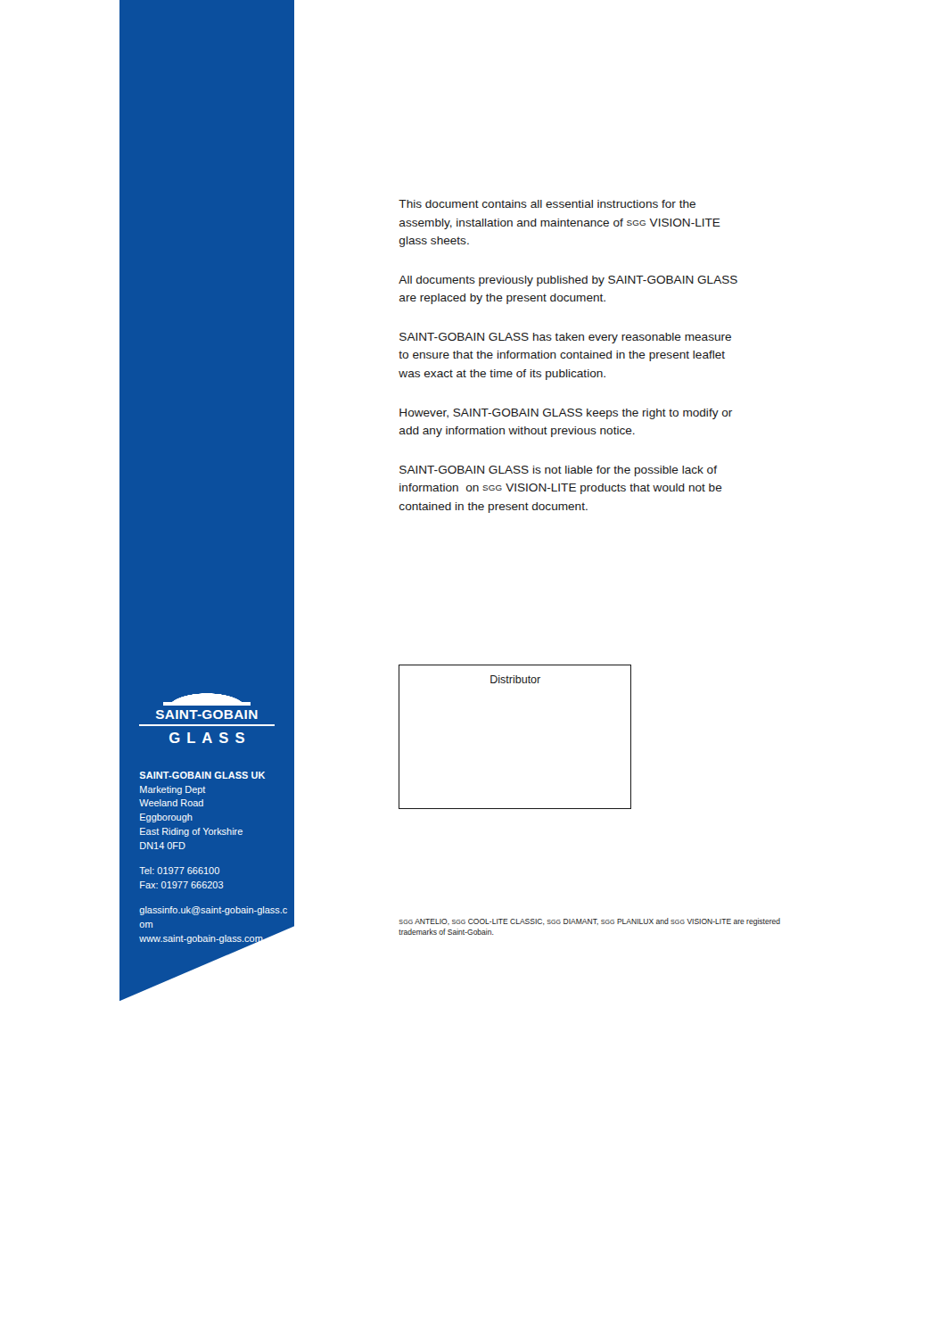SAINT-GOBAIN
GLASS
SAINT-GOBAIN GLASS UK
Marketing Dept
Weeland Road
Eggborough
East Riding of Yorkshire
DN14 0FD
Tel: 01977 666100
Fax: 01977 666203
glassinfo.uk@saint-gobain-glass.com
www.saint-gobain-glass.com
This document contains all essential instructions for the assembly, installation and maintenance of SGG VISION-LITE glass sheets.
All documents previously published by SAINT-GOBAIN GLASS are replaced by the present document.
SAINT-GOBAIN GLASS has taken every reasonable measure to ensure that the information contained in the present leaflet was exact at the time of its publication.
However, SAINT-GOBAIN GLASS keeps the right to modify or add any information without previous notice.
SAINT-GOBAIN GLASS is not liable for the possible lack of information on SGG VISION-LITE products that would not be contained in the present document.
Distributor
SGG ANTELIO, SGG COOL-LITE CLASSIC, SGG DIAMANT, SGG PLANILUX and SGG VISION-LITE are registered trademarks of Saint-Gobain.